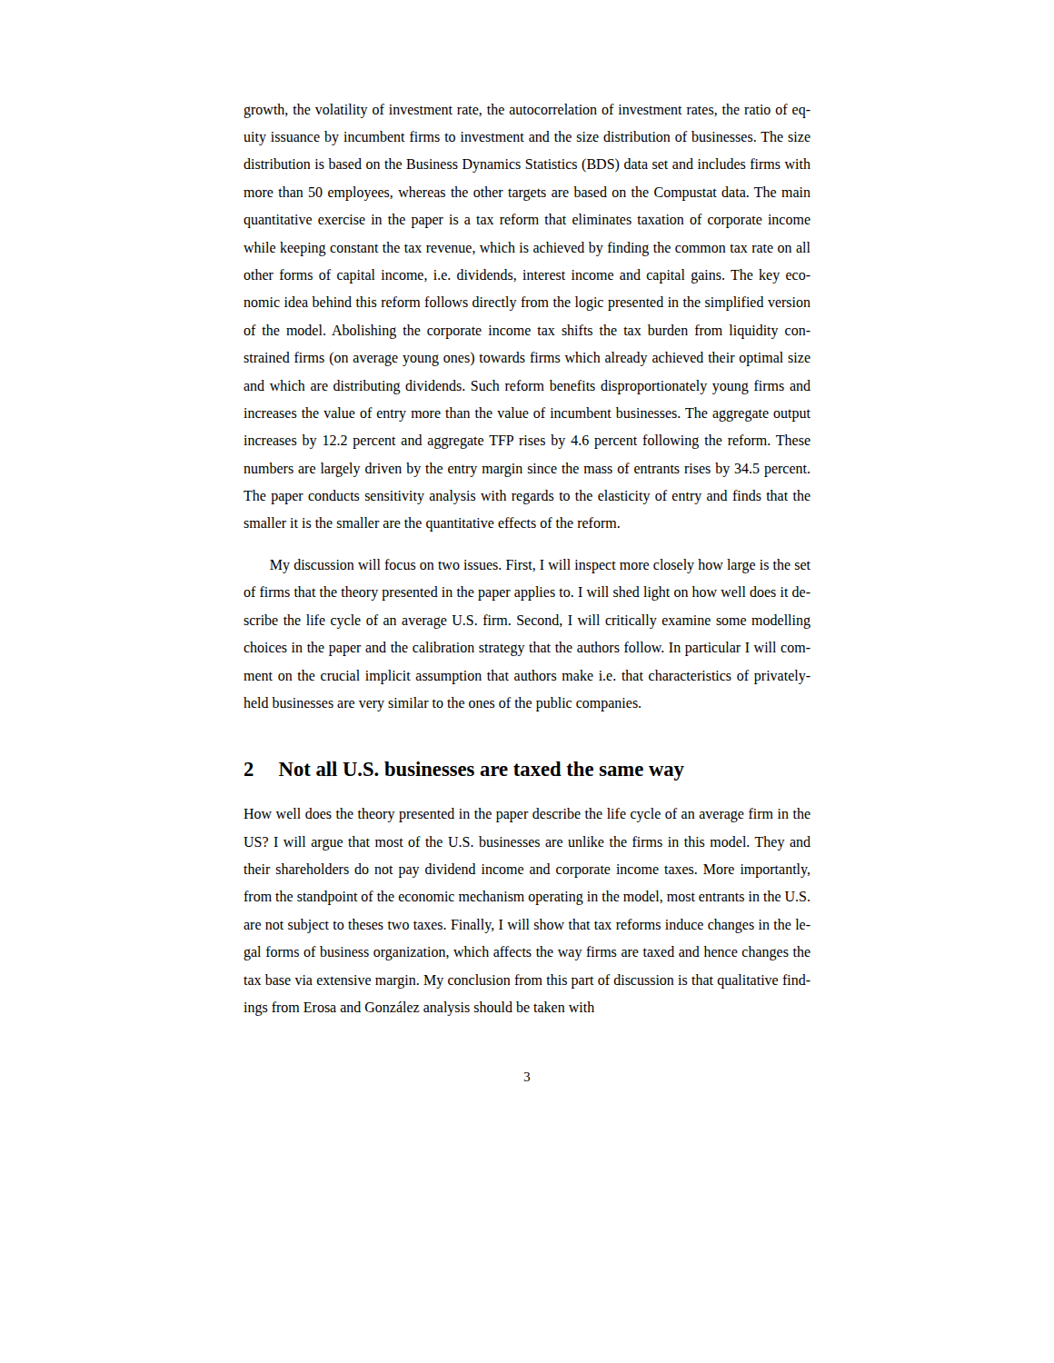growth, the volatility of investment rate, the autocorrelation of investment rates, the ratio of equity issuance by incumbent firms to investment and the size distribution of businesses. The size distribution is based on the Business Dynamics Statistics (BDS) data set and includes firms with more than 50 employees, whereas the other targets are based on the Compustat data. The main quantitative exercise in the paper is a tax reform that eliminates taxation of corporate income while keeping constant the tax revenue, which is achieved by finding the common tax rate on all other forms of capital income, i.e. dividends, interest income and capital gains. The key economic idea behind this reform follows directly from the logic presented in the simplified version of the model. Abolishing the corporate income tax shifts the tax burden from liquidity constrained firms (on average young ones) towards firms which already achieved their optimal size and which are distributing dividends. Such reform benefits disproportionately young firms and increases the value of entry more than the value of incumbent businesses. The aggregate output increases by 12.2 percent and aggregate TFP rises by 4.6 percent following the reform. These numbers are largely driven by the entry margin since the mass of entrants rises by 34.5 percent. The paper conducts sensitivity analysis with regards to the elasticity of entry and finds that the smaller it is the smaller are the quantitative effects of the reform.
My discussion will focus on two issues. First, I will inspect more closely how large is the set of firms that the theory presented in the paper applies to. I will shed light on how well does it describe the life cycle of an average U.S. firm. Second, I will critically examine some modelling choices in the paper and the calibration strategy that the authors follow. In particular I will comment on the crucial implicit assumption that authors make i.e. that characteristics of privately- held businesses are very similar to the ones of the public companies.
2 Not all U.S. businesses are taxed the same way
How well does the theory presented in the paper describe the life cycle of an average firm in the US? I will argue that most of the U.S. businesses are unlike the firms in this model. They and their shareholders do not pay dividend income and corporate income taxes. More importantly, from the standpoint of the economic mechanism operating in the model, most entrants in the U.S. are not subject to theses two taxes. Finally, I will show that tax reforms induce changes in the legal forms of business organization, which affects the way firms are taxed and hence changes the tax base via extensive margin. My conclusion from this part of discussion is that qualitative findings from Erosa and González analysis should be taken with
3